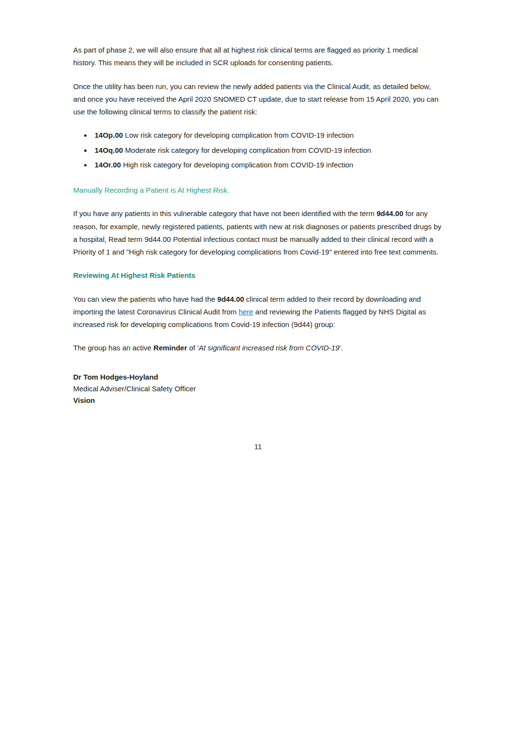As part of phase 2, we will also ensure that all at highest risk clinical terms are flagged as priority 1 medical history. This means they will be included in SCR uploads for consenting patients.
Once the utility has been run, you can review the newly added patients via the Clinical Audit, as detailed below, and once you have received the April 2020 SNOMED CT update, due to start release from 15 April 2020, you can use the following clinical terms to classify the patient risk:
14Op.00 Low risk category for developing complication from COVID-19 infection
14Oq.00 Moderate risk category for developing complication from COVID-19 infection
14Or.00 High risk category for developing complication from COVID-19 infection
Manually Recording a Patient is At Highest Risk.
If you have any patients in this vulnerable category that have not been identified with the term 9d44.00 for any reason, for example, newly registered patients, patients with new at risk diagnoses or patients prescribed drugs by a hospital, Read term 9d44.00 Potential infectious contact must be manually added to their clinical record with a Priority of 1 and "High risk category for developing complications from Covid-19" entered into free text comments.
Reviewing At Highest Risk Patients
You can view the patients who have had the 9d44.00 clinical term added to their record by downloading and importing the latest Coronavirus Clinical Audit from here and reviewing the Patients flagged by NHS Digital as increased risk for developing complications from Covid-19 infection (9d44) group:
The group has an active Reminder of 'At significant increased risk from COVID-19'.
Dr Tom Hodges-Hoyland
Medical Adviser/Clinical Safety Officer
Vision
11